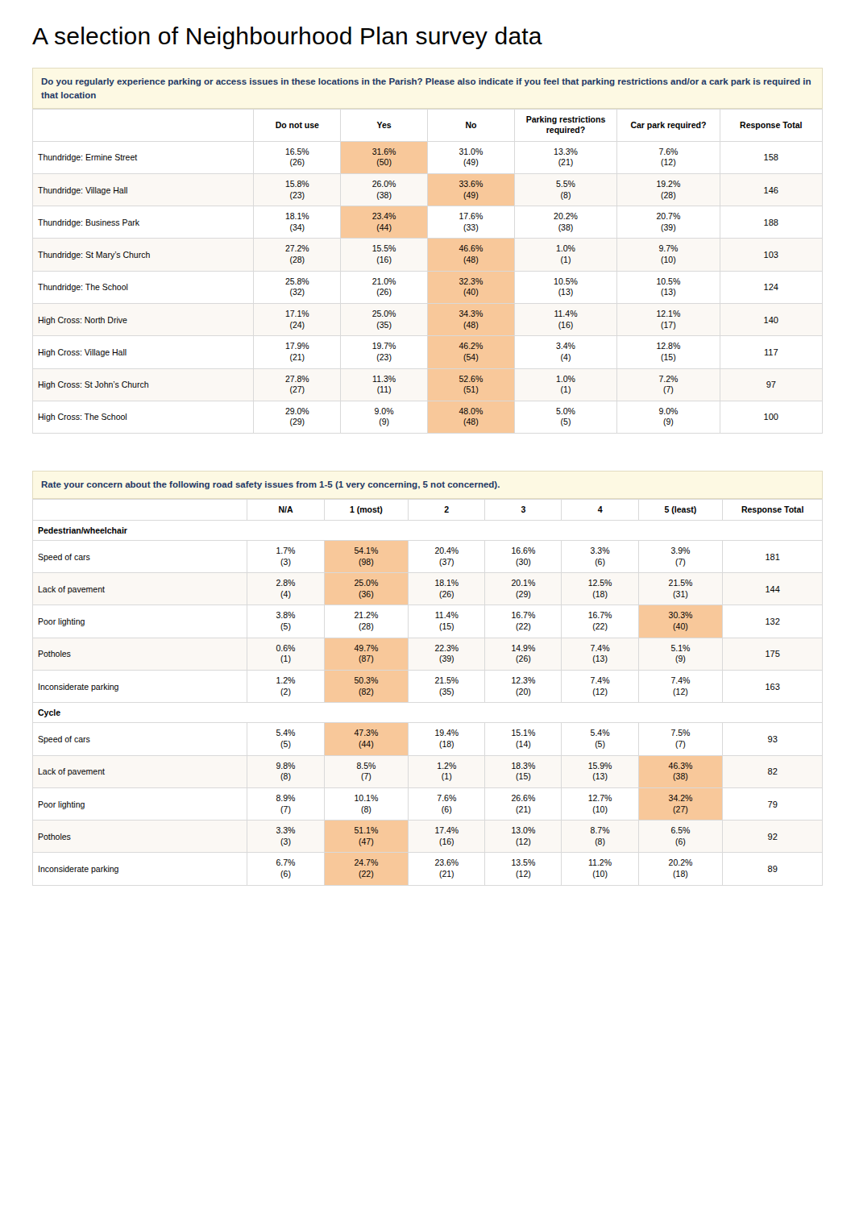A selection of Neighbourhood Plan survey data
Do you regularly experience parking or access issues in these locations in the Parish? Please also indicate if you feel that parking restrictions and/or a cark park is required in that location
| | Do not use | Yes | No | Parking restrictions required? | Car park required? | Response Total |
| --- | --- | --- | --- | --- | --- | --- |
| Thundridge: Ermine Street | 16.5% (26) | 31.6% (50) | 31.0% (49) | 13.3% (21) | 7.6% (12) | 158 |
| Thundridge: Village Hall | 15.8% (23) | 26.0% (38) | 33.6% (49) | 5.5% (8) | 19.2% (28) | 146 |
| Thundridge: Business Park | 18.1% (34) | 23.4% (44) | 17.6% (33) | 20.2% (38) | 20.7% (39) | 188 |
| Thundridge: St Mary’s Church | 27.2% (28) | 15.5% (16) | 46.6% (48) | 1.0% (1) | 9.7% (10) | 103 |
| Thundridge: The School | 25.8% (32) | 21.0% (26) | 32.3% (40) | 10.5% (13) | 10.5% (13) | 124 |
| High Cross: North Drive | 17.1% (24) | 25.0% (35) | 34.3% (48) | 11.4% (16) | 12.1% (17) | 140 |
| High Cross: Village Hall | 17.9% (21) | 19.7% (23) | 46.2% (54) | 3.4% (4) | 12.8% (15) | 117 |
| High Cross: St John’s Church | 27.8% (27) | 11.3% (11) | 52.6% (51) | 1.0% (1) | 7.2% (7) | 97 |
| High Cross: The School | 29.0% (29) | 9.0% (9) | 48.0% (48) | 5.0% (5) | 9.0% (9) | 100 |
Rate your concern about the following road safety issues from 1-5 (1 very concerning, 5 not concerned).
| | N/A | 1 (most) | 2 | 3 | 4 | 5 (least) | Response Total |
| --- | --- | --- | --- | --- | --- | --- | --- |
| Pedestrian/wheelchair |
| Speed of cars | 1.7% (3) | 54.1% (98) | 20.4% (37) | 16.6% (30) | 3.3% (6) | 3.9% (7) | 181 |
| Lack of pavement | 2.8% (4) | 25.0% (36) | 18.1% (26) | 20.1% (29) | 12.5% (18) | 21.5% (31) | 144 |
| Poor lighting | 3.8% (5) | 21.2% (28) | 11.4% (15) | 16.7% (22) | 16.7% (22) | 30.3% (40) | 132 |
| Potholes | 0.6% (1) | 49.7% (87) | 22.3% (39) | 14.9% (26) | 7.4% (13) | 5.1% (9) | 175 |
| Inconsiderate parking | 1.2% (2) | 50.3% (82) | 21.5% (35) | 12.3% (20) | 7.4% (12) | 7.4% (12) | 163 |
| Cycle |
| Speed of cars | 5.4% (5) | 47.3% (44) | 19.4% (18) | 15.1% (14) | 5.4% (5) | 7.5% (7) | 93 |
| Lack of pavement | 9.8% (8) | 8.5% (7) | 1.2% (1) | 18.3% (15) | 15.9% (13) | 46.3% (38) | 82 |
| Poor lighting | 8.9% (7) | 10.1% (8) | 7.6% (6) | 26.6% (21) | 12.7% (10) | 34.2% (27) | 79 |
| Potholes | 3.3% (3) | 51.1% (47) | 17.4% (16) | 13.0% (12) | 8.7% (8) | 6.5% (6) | 92 |
| Inconsiderate parking | 6.7% (6) | 24.7% (22) | 23.6% (21) | 13.5% (12) | 11.2% (10) | 20.2% (18) | 89 |